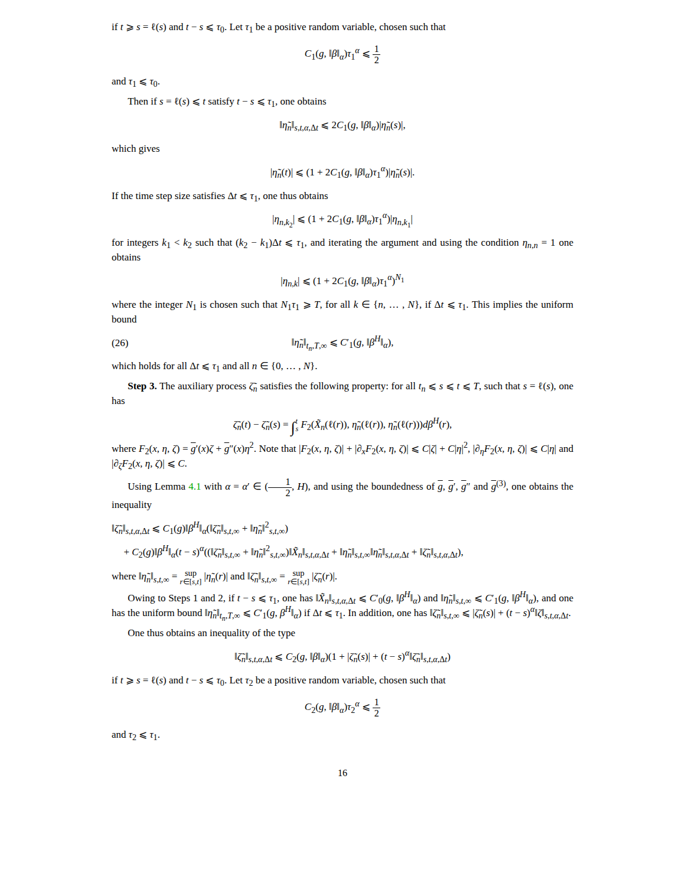if t ⩾ s = ℓ(s) and t − s ⩽ τ0. Let τ1 be a positive random variable, chosen such that
C1(g, ‖β‖α)τ1α ⩽ 12
and τ1 ⩽ τ0.
Then if s = ℓ(s) ⩽ t satisfy t − s ⩽ τ1, one obtains
‖η̃n‖s,t,α,Δt ⩽ 2C1(g, ‖β‖α)|η̃n(s)|,
which gives
|η̃n(t)| ⩽ (1 + 2C1(g, ‖β‖α)τ1α)|η̃n(s)|.
If the time step size satisfies Δt ⩽ τ1, one thus obtains
|ηn,k2| ⩽ (1 + 2C1(g, ‖β‖α)τ1α)|ηn,k1|
for integers k1 < k2 such that (k2 − k1)Δt ⩽ τ1, and iterating the argument and using the condition ηn,n = 1 one obtains
|ηn,k| ⩽ (1 + 2C1(g, ‖β‖α)τ1α)N1
where the integer N1 is chosen such that N1τ1 ⩾ T, for all k ∈ {n, … , N}, if Δt ⩽ τ1. This implies the uniform bound
(26) ‖η̃n‖tn,T,∞ ⩽ C′1(g, ‖βH‖α),
which holds for all Δt ⩽ τ1 and all n ∈ {0, … , N}.
Step 3. The auxiliary process ζ̃n satisfies the following property: for all tn ⩽ s ⩽ t ⩽ T, such that s = ℓ(s), one has
ζ̃n(t) − ζ̃n(s) = ∫t
s F2(X̃n(ℓ(r)), η̃n(ℓ(r)), η̃n(ℓ(r)))dβH(r),
where F2(x, η, ζ) = g′(x)ζ + g″(x)η2. Note that |F2(x, η, ζ)| + |∂xF2(x, η, ζ)| ⩽ C|ζ| + C|η|2, |∂ηF2(x, η, ζ)| ⩽ C|η| and |∂ζF2(x, η, ζ)| ⩽ C.
Using Lemma 4.1 with α = α′ ∈ (12, H), and using the boundedness of g, g′, g″ and g(3), one obtains the inequality
‖ζ̃n‖s,t,α,Δt ⩽ C1(g)‖βH‖α(‖ζ̃n‖s,t,∞ + ‖η̃n‖2s,t,∞)
+ C2(g)‖βH‖α(t − s)α((‖ζ̃n‖s,t,∞ + ‖η̃n‖2s,t,∞)‖X̃n‖s,t,α,Δt + ‖η̃n‖s,t,∞‖η̃n‖s,t,α,Δt + ‖ζ̃n‖s,t,α,Δt),
where ‖η̃n‖s,t,∞ = sup r∈[s,t] |η̃n(r)| and ‖ζ̃n‖s,t,∞ = sup r∈[s,t] |ζ̃n(r)|.
Owing to Steps 1 and 2, if t − s ⩽ τ1, one has ‖X̃n‖s,t,α,Δt ⩽ C′0(g, ‖βH‖α) and ‖η̃n‖s,t,∞ ⩽ C′1(g, ‖βH‖α), and one has the uniform bound ‖η̃n‖tn,T,∞ ⩽ C′1(g, βH‖α) if Δt ⩽ τ1. In addition, one has ‖ζ̃n‖s,t,∞ ⩽ |ζ̃n(s)| + (t − s)α‖ζ‖s,t,α,Δt.
One thus obtains an inequality of the type
‖ζ̃n‖s,t,α,Δt ⩽ C2(g, ‖β‖α)(1 + |ζ̃n(s)| + (t − s)α‖ζ̃n‖s,t,α,Δt)
if t ⩾ s = ℓ(s) and t − s ⩽ τ0. Let τ2 be a positive random variable, chosen such that
C2(g, ‖β‖α)τ2α ⩽ 12
and τ2 ⩽ τ1.
16